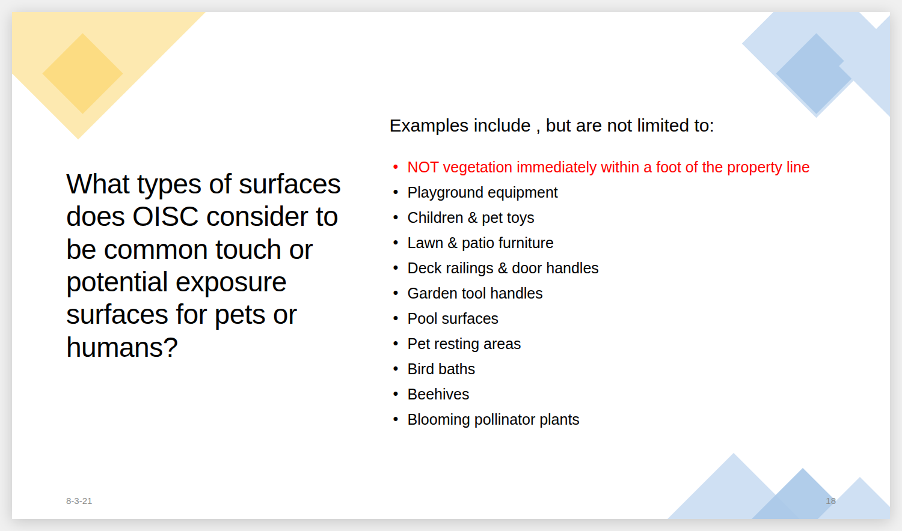What types of surfaces does OISC consider to be common touch or potential exposure surfaces for pets or humans?
Examples include , but are not limited to:
NOT vegetation immediately within a foot of the property line
Playground equipment
Children & pet toys
Lawn & patio furniture
Deck railings & door handles
Garden tool handles
Pool surfaces
Pet resting areas
Bird baths
Beehives
Blooming pollinator plants
8-3-21
18